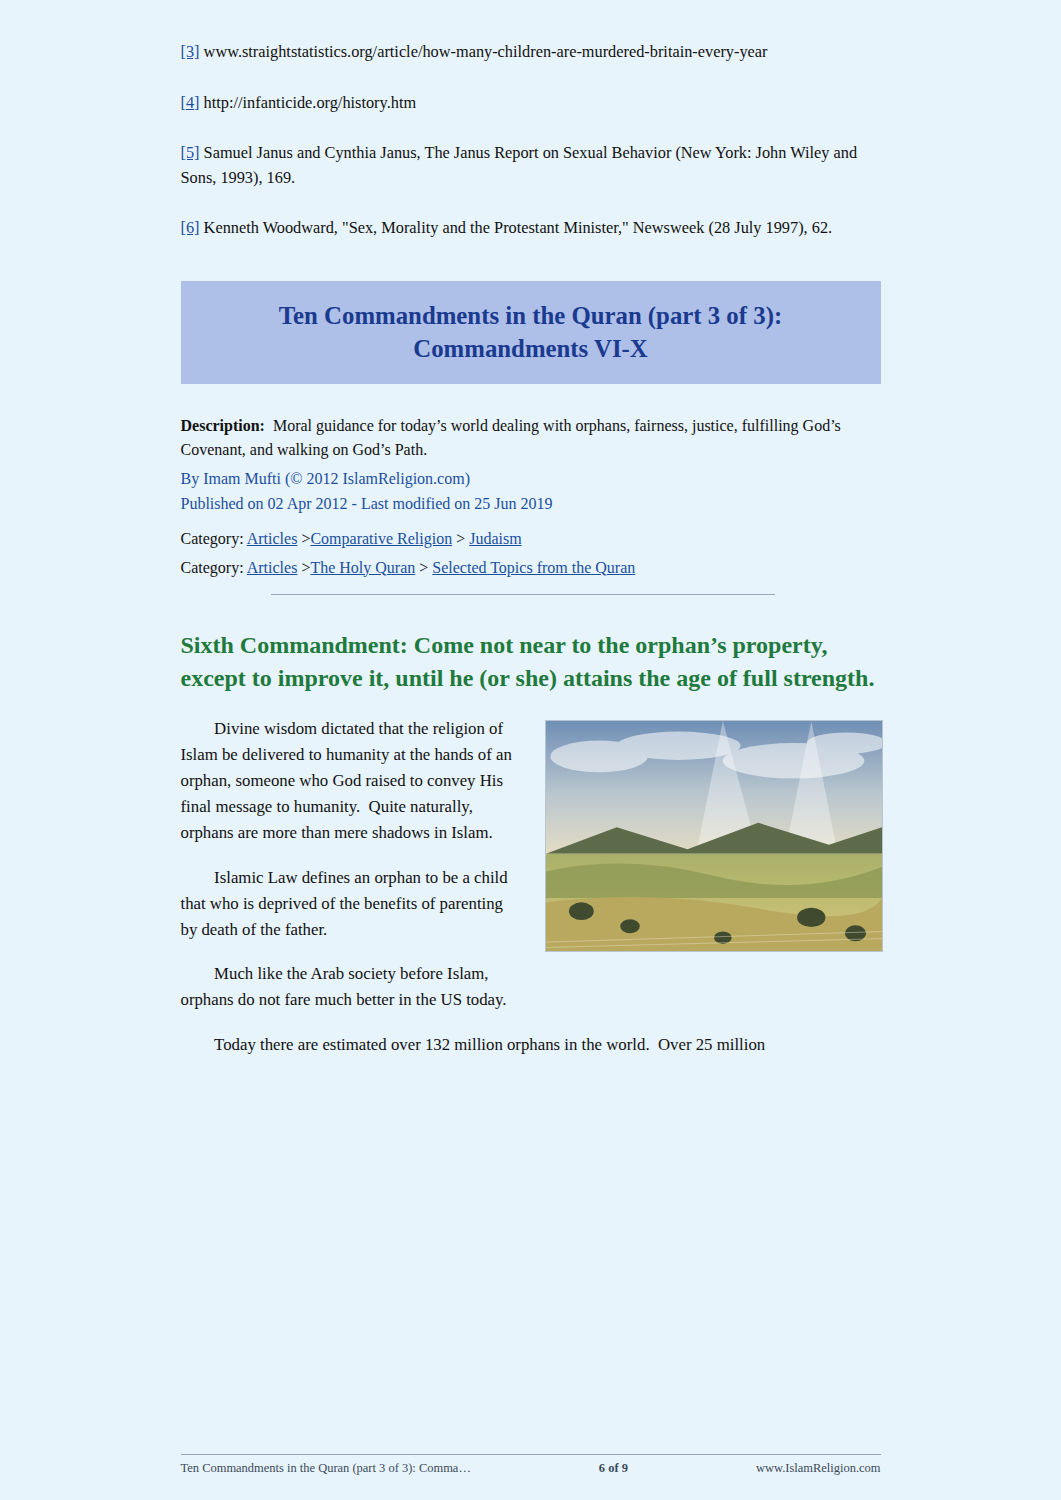[3] www.straightstatistics.org/article/how-many-children-are-murdered-britain-every-year
[4] http://infanticide.org/history.htm
[5] Samuel Janus and Cynthia Janus, The Janus Report on Sexual Behavior (New York: John Wiley and Sons, 1993), 169.
[6] Kenneth Woodward, "Sex, Morality and the Protestant Minister," Newsweek (28 July 1997), 62.
Ten Commandments in the Quran (part 3 of 3):
Commandments VI-X
Description: Moral guidance for today’s world dealing with orphans, fairness, justice, fulfilling God’s Covenant, and walking on God’s Path.
By Imam Mufti (© 2012 IslamReligion.com)
Published on 02 Apr 2012 - Last modified on 25 Jun 2019
Category: Articles >Comparative Religion > Judaism
Category: Articles >The Holy Quran > Selected Topics from the Quran
Sixth Commandment: Come not near to the orphan’s property, except to improve it, until he (or she) attains the age of full strength.
Divine wisdom dictated that the religion of Islam be delivered to humanity at the hands of an orphan, someone who God raised to convey His final message to humanity. Quite naturally, orphans are more than mere shadows in Islam.
Islamic Law defines an orphan to be a child that who is deprived of the benefits of parenting by death of the father.
Much like the Arab society before Islam, orphans do not fare much better in the US today.
Today there are estimated over 132 million orphans in the world. Over 25 million
Ten Commandments in the Quran (part 3 of 3): Comma… 6 of 9 www.IslamReligion.com